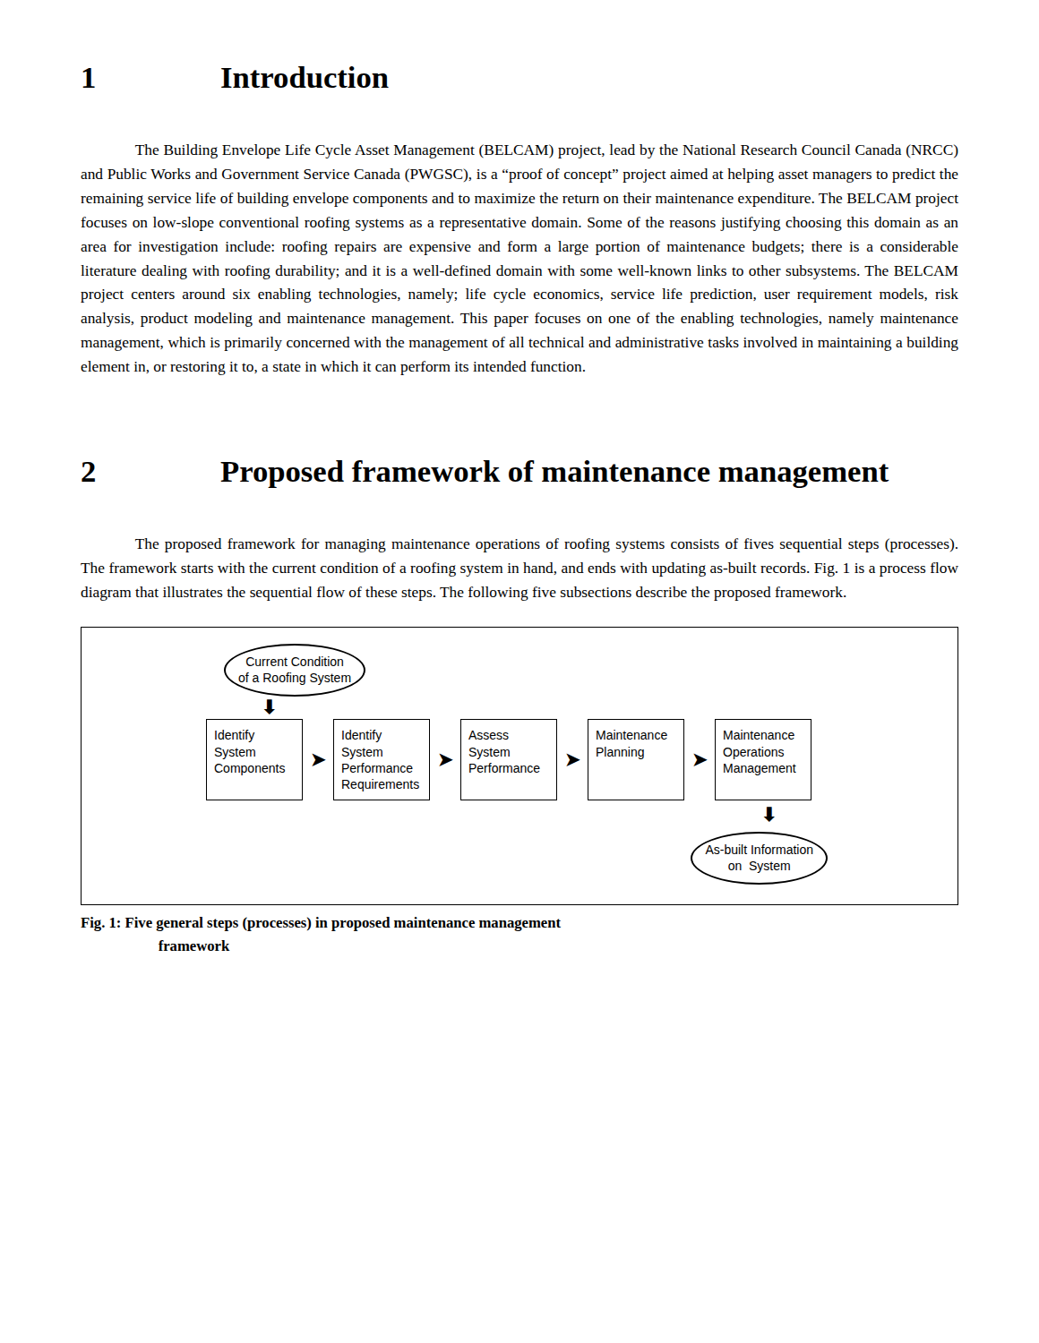1 Introduction
The Building Envelope Life Cycle Asset Management (BELCAM) project, lead by the National Research Council Canada (NRCC) and Public Works and Government Service Canada (PWGSC), is a “proof of concept” project aimed at helping asset managers to predict the remaining service life of building envelope components and to maximize the return on their maintenance expenditure. The BELCAM project focuses on low-slope conventional roofing systems as a representative domain. Some of the reasons justifying choosing this domain as an area for investigation include: roofing repairs are expensive and form a large portion of maintenance budgets; there is a considerable literature dealing with roofing durability; and it is a well-defined domain with some well-known links to other subsystems. The BELCAM project centers around six enabling technologies, namely; life cycle economics, service life prediction, user requirement models, risk analysis, product modeling and maintenance management. This paper focuses on one of the enabling technologies, namely maintenance management, which is primarily concerned with the management of all technical and administrative tasks involved in maintaining a building element in, or restoring it to, a state in which it can perform its intended function.
2 Proposed framework of maintenance management
The proposed framework for managing maintenance operations of roofing systems consists of fives sequential steps (processes). The framework starts with the current condition of a roofing system in hand, and ends with updating as-built records. Fig. 1 is a process flow diagram that illustrates the sequential flow of these steps. The following five subsections describe the proposed framework.
Current Condition
of a Roofing System
⬇
Identify
System
Components
➤
Identify
System
Performance
Requirements
➤
Assess
System
Performance
➤
Maintenance
Planning
➤
Maintenance
Operations
Management
⬇
As-built Information
on System
Fig. 1: Five general steps (processes) in proposed maintenance management framework